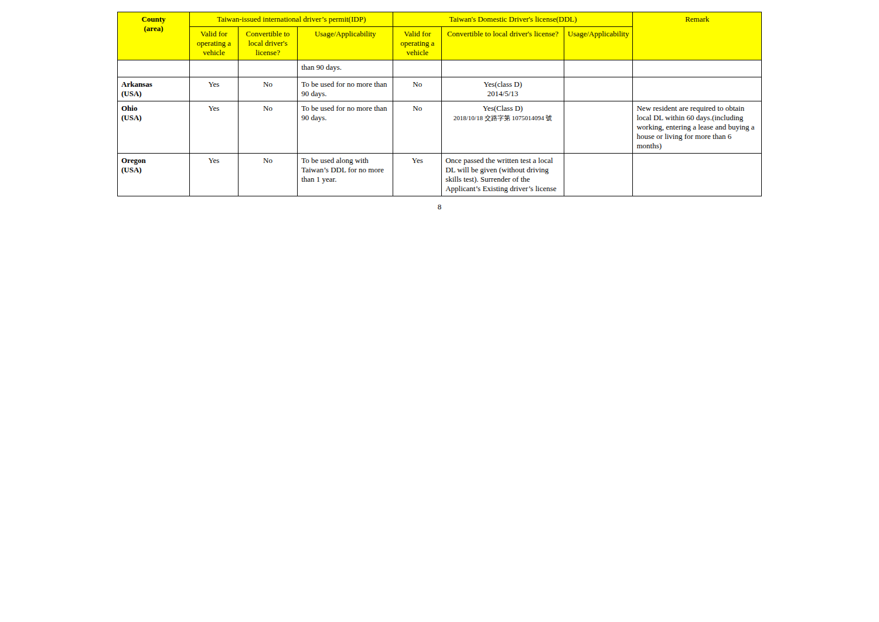| County (area) | Taiwan-issued international driver’s permit(IDP) | Taiwan's Domestic Driver's license(DDL) | Remark |
| --- | --- | --- | --- |
| Valid for operating a vehicle | Convertible to local driver's license? | Usage/Applicability | Valid for operating a vehicle | Convertible to local driver's license? | Usage/Applicability |
| | | | than 90 days. | | | | |
| Arkansas (USA) | Yes | No | To be used for no more than 90 days. | No | Yes(class D) 2014/5/13 | | |
| Ohio (USA) | Yes | No | To be used for no more than 90 days. | No | Yes(Class D) 2018/10/18 交路字第 1075014094 號 | | New resident are required to obtain local DL within 60 days.(including working, entering a lease and buying a house or living for more than 6 months) |
| Oregon (USA) | Yes | No | To be used along with Taiwan’s DDL for no more than 1 year. | Yes | Once passed the written test a local DL will be given (without driving skills test). Surrender of the Applicant’s Existing driver’s license | | |
8